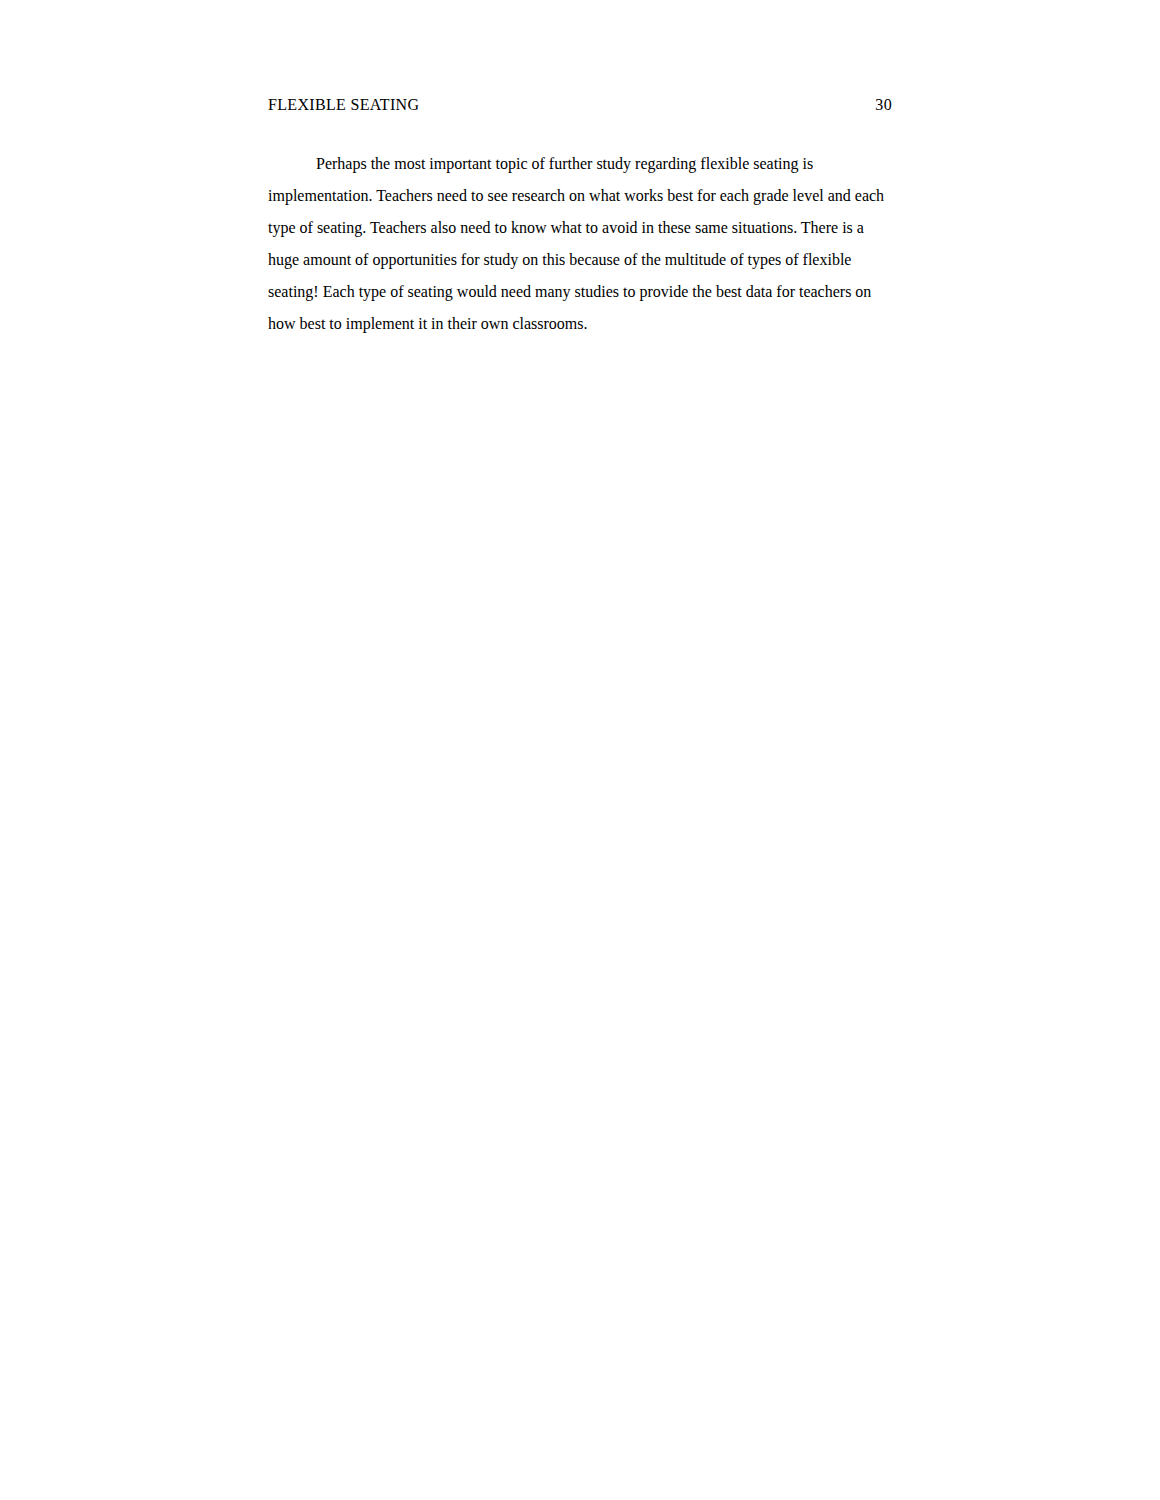Flexible Seating 30
Perhaps the most important topic of further study regarding flexible seating is implementation. Teachers need to see research on what works best for each grade level and each type of seating. Teachers also need to know what to avoid in these same situations. There is a huge amount of opportunities for study on this because of the multitude of types of flexible seating! Each type of seating would need many studies to provide the best data for teachers on how best to implement it in their own classrooms.